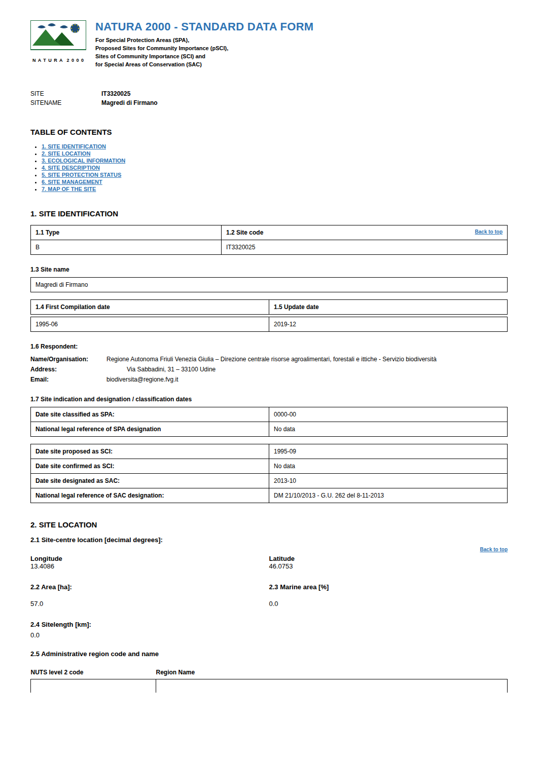N A T U R A 2 0 0 0
NATURA 2000 - STANDARD DATA FORM
For Special Protection Areas (SPA),
Proposed Sites for Community Importance (pSCI),
Sites of Community Importance (SCI) and
for Special Areas of Conservation (SAC)
| SITE | IT3320025 |
| SITENAME | Magredi di Firmano |
TABLE OF CONTENTS
1. SITE IDENTIFICATION
2. SITE LOCATION
3. ECOLOGICAL INFORMATION
4. SITE DESCRIPTION
5. SITE PROTECTION STATUS
6. SITE MANAGEMENT
7. MAP OF THE SITE
1. SITE IDENTIFICATION
| 1.1 Type | 1.2 Site code Back to top |
| --- | --- |
| B | IT3320025 |
1.3 Site name
| Magredi di Firmano |
| 1.4 First Compilation date | 1.5 Update date |
| --- | --- |
| 1995-06 | 2019-12 |
1.6 Respondent:
| Name/Organisation: | Regione Autonoma Friuli Venezia Giulia – Direzione centrale risorse agroalimentari, forestali e ittiche - Servizio biodiversità |
| Address: | Via Sabbadini, 31 – 33100 Udine |
| Email: | biodiversita@regione.fvg.it |
1.7 Site indication and designation / classification dates
| Date site classified as SPA: | 0000-00 |
| National legal reference of SPA designation | No data |
| Date site proposed as SCI: | 1995-09 |
| Date site confirmed as SCI: | No data |
| Date site designated as SAC: | 2013-10 |
| National legal reference of SAC designation: | DM 21/10/2013 - G.U. 262 del 8-11-2013 |
2. SITE LOCATION
2.1 Site-centre location [decimal degrees]: Back to top
Longitude
13.4086
Latitude
46.0753
2.2 Area [ha]:
57.0
2.3 Marine area [%]
0.0
2.4 Sitelength [km]:
0.0
2.5 Administrative region code and name
| NUTS level 2 code | Region Name |
| --- | --- |